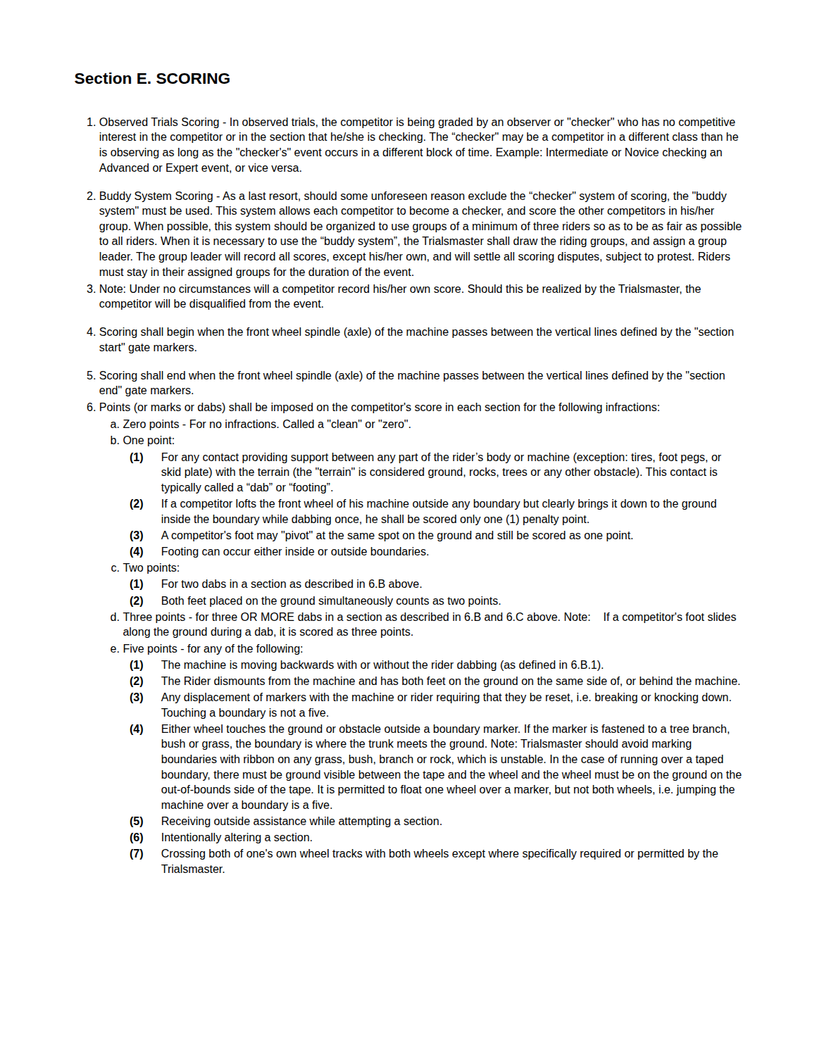Section E. SCORING
Observed Trials Scoring - In observed trials, the competitor is being graded by an observer or "checker" who has no competitive interest in the competitor or in the section that he/she is checking. The “checker" may be a competitor in a different class than he is observing as long as the "checker's" event occurs in a different block of time. Example: Intermediate or Novice checking an Advanced or Expert event, or vice versa.
Buddy System Scoring - As a last resort, should some unforeseen reason exclude the “checker" system of scoring, the "buddy system" must be used. This system allows each competitor to become a checker, and score the other competitors in his/her group. When possible, this system should be organized to use groups of a minimum of three riders so as to be as fair as possible to all riders. When it is necessary to use the “buddy system”, the Trialsmaster shall draw the riding groups, and assign a group leader. The group leader will record all scores, except his/her own, and will settle all scoring disputes, subject to protest. Riders must stay in their assigned groups for the duration of the event.
Note: Under no circumstances will a competitor record his/her own score. Should this be realized by the Trialsmaster, the competitor will be disqualified from the event.
Scoring shall begin when the front wheel spindle (axle) of the machine passes between the vertical lines defined by the "section start" gate markers.
Scoring shall end when the front wheel spindle (axle) of the machine passes between the vertical lines defined by the "section end" gate markers.
Points (or marks or dabs) shall be imposed on the competitor's score in each section for the following infractions:
Zero points - For no infractions. Called a "clean" or "zero".
One point:
For any contact providing support between any part of the rider’s body or machine (exception: tires, foot pegs, or skid plate) with the terrain (the "terrain" is considered ground, rocks, trees or any other obstacle). This contact is typically called a “dab” or “footing”.
If a competitor lofts the front wheel of his machine outside any boundary but clearly brings it down to the ground inside the boundary while dabbing once, he shall be scored only one (1) penalty point.
A competitor's foot may "pivot" at the same spot on the ground and still be scored as one point.
Footing can occur either inside or outside boundaries.
Two points:
For two dabs in a section as described in 6.B above.
Both feet placed on the ground simultaneously counts as two points.
Three points - for three OR MORE dabs in a section as described in 6.B and 6.C above. Note: If a competitor's foot slides along the ground during a dab, it is scored as three points.
Five points - for any of the following:
The machine is moving backwards with or without the rider dabbing (as defined in 6.B.1).
The Rider dismounts from the machine and has both feet on the ground on the same side of, or behind the machine.
Any displacement of markers with the machine or rider requiring that they be reset, i.e. breaking or knocking down. Touching a boundary is not a five.
Either wheel touches the ground or obstacle outside a boundary marker. If the marker is fastened to a tree branch, bush or grass, the boundary is where the trunk meets the ground. Note: Trialsmaster should avoid marking boundaries with ribbon on any grass, bush, branch or rock, which is unstable. In the case of running over a taped boundary, there must be ground visible between the tape and the wheel and the wheel must be on the ground on the out-of-bounds side of the tape. It is permitted to float one wheel over a marker, but not both wheels, i.e. jumping the machine over a boundary is a five.
Receiving outside assistance while attempting a section.
Intentionally altering a section.
Crossing both of one's own wheel tracks with both wheels except where specifically required or permitted by the Trialsmaster.